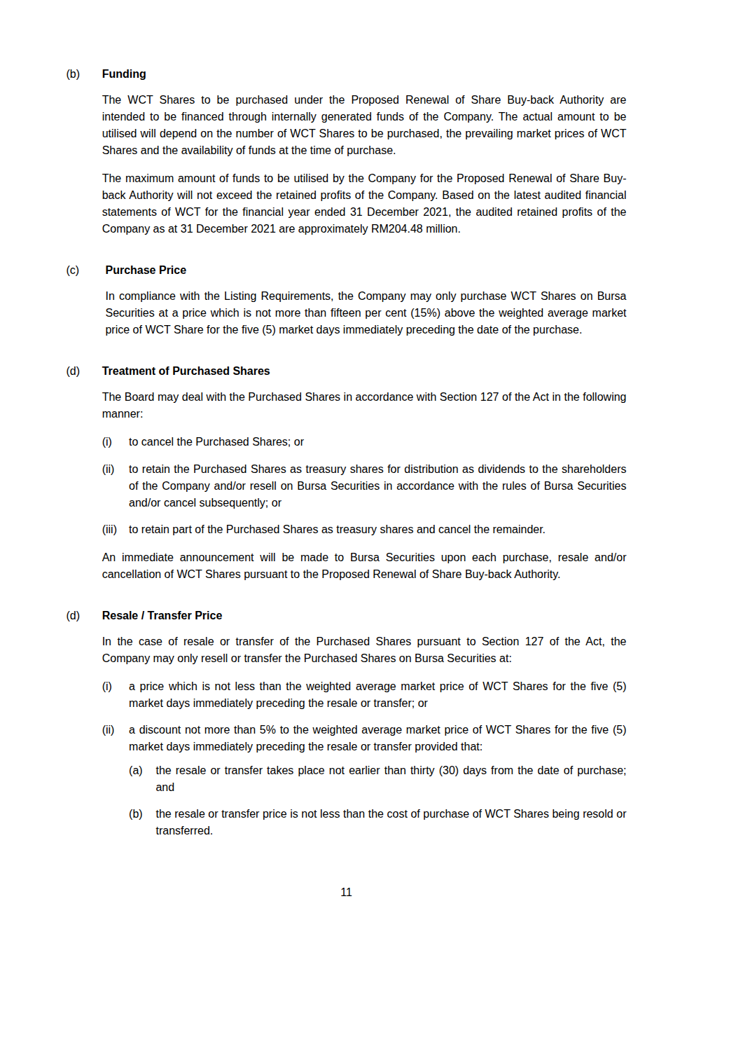(b)
Funding
The WCT Shares to be purchased under the Proposed Renewal of Share Buy-back Authority are intended to be financed through internally generated funds of the Company. The actual amount to be utilised will depend on the number of WCT Shares to be purchased, the prevailing market prices of WCT Shares and the availability of funds at the time of purchase.
The maximum amount of funds to be utilised by the Company for the Proposed Renewal of Share Buy-back Authority will not exceed the retained profits of the Company. Based on the latest audited financial statements of WCT for the financial year ended 31 December 2021, the audited retained profits of the Company as at 31 December 2021 are approximately RM204.48 million.
(c)
Purchase Price
In compliance with the Listing Requirements, the Company may only purchase WCT Shares on Bursa Securities at a price which is not more than fifteen per cent (15%) above the weighted average market price of WCT Share for the five (5) market days immediately preceding the date of the purchase.
(d)
Treatment of Purchased Shares
The Board may deal with the Purchased Shares in accordance with Section 127 of the Act in the following manner:
(i) to cancel the Purchased Shares; or
(ii) to retain the Purchased Shares as treasury shares for distribution as dividends to the shareholders of the Company and/or resell on Bursa Securities in accordance with the rules of Bursa Securities and/or cancel subsequently; or
(iii) to retain part of the Purchased Shares as treasury shares and cancel the remainder.
An immediate announcement will be made to Bursa Securities upon each purchase, resale and/or cancellation of WCT Shares pursuant to the Proposed Renewal of Share Buy-back Authority.
(d)
Resale / Transfer Price
In the case of resale or transfer of the Purchased Shares pursuant to Section 127 of the Act, the Company may only resell or transfer the Purchased Shares on Bursa Securities at:
(i) a price which is not less than the weighted average market price of WCT Shares for the five (5) market days immediately preceding the resale or transfer; or
(ii) a discount not more than 5% to the weighted average market price of WCT Shares for the five (5) market days immediately preceding the resale or transfer provided that:
(a) the resale or transfer takes place not earlier than thirty (30) days from the date of purchase; and
(b) the resale or transfer price is not less than the cost of purchase of WCT Shares being resold or transferred.
11